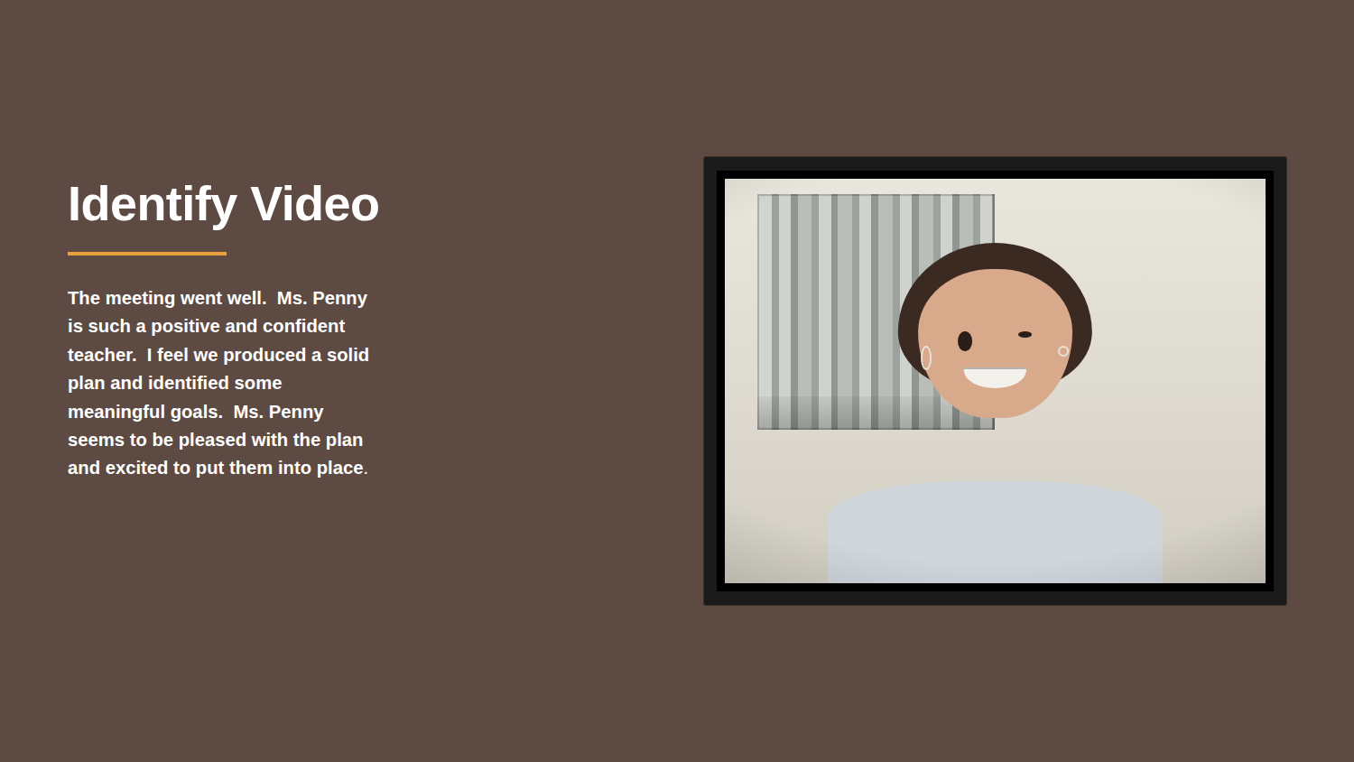Identify Video
The meeting went well. Ms. Penny is such a positive and confident teacher. I feel we produced a solid plan and identified some meaningful goals. Ms. Penny seems to be pleased with the plan and excited to put them into place.
Video still of a teacher on a video call.